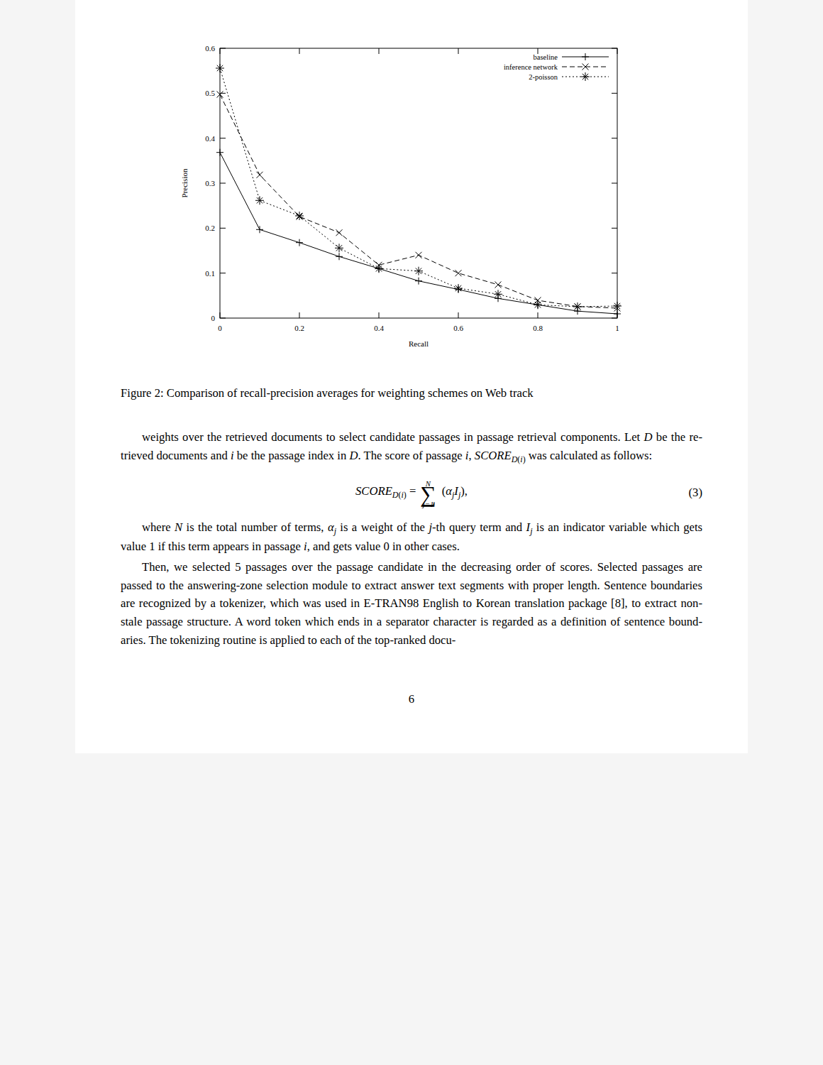0 0.1 0.2 0.3 0.4 0.5 0.6 0 0.2 0.4 0.6 0.8 1 Recall Precision baseline inference network 2-poisson
Figure 2: Comparison of recall-precision averages for weighting schemes on Web track
weights over the retrieved documents to select candidate passages in passage retrieval components. Let D be the retrieved documents and i be the passage index in D. The score of passage i, SCORE D(i) was calculated as follows:
SCORE D(i) = ∑Nj=1 (αjIj),
(3)
where N is the total number of terms, αj is a weight of the j-th query term and Ij is an indicator variable which gets value 1 if this term appears in passage i, and gets value 0 in other cases.
Then, we selected 5 passages over the passage candidate in the decreasing order of scores. Selected passages are passed to the answering-zone selection module to extract answer text segments with proper length. Sentence boundaries are recognized by a tokenizer, which was used in E-TRAN98 English to Korean translation package [8], to extract non-stale passage structure. A word token which ends in a separator character is regarded as a definition of sentence boundaries. The tokenizing routine is applied to each of the top-ranked docu-
6